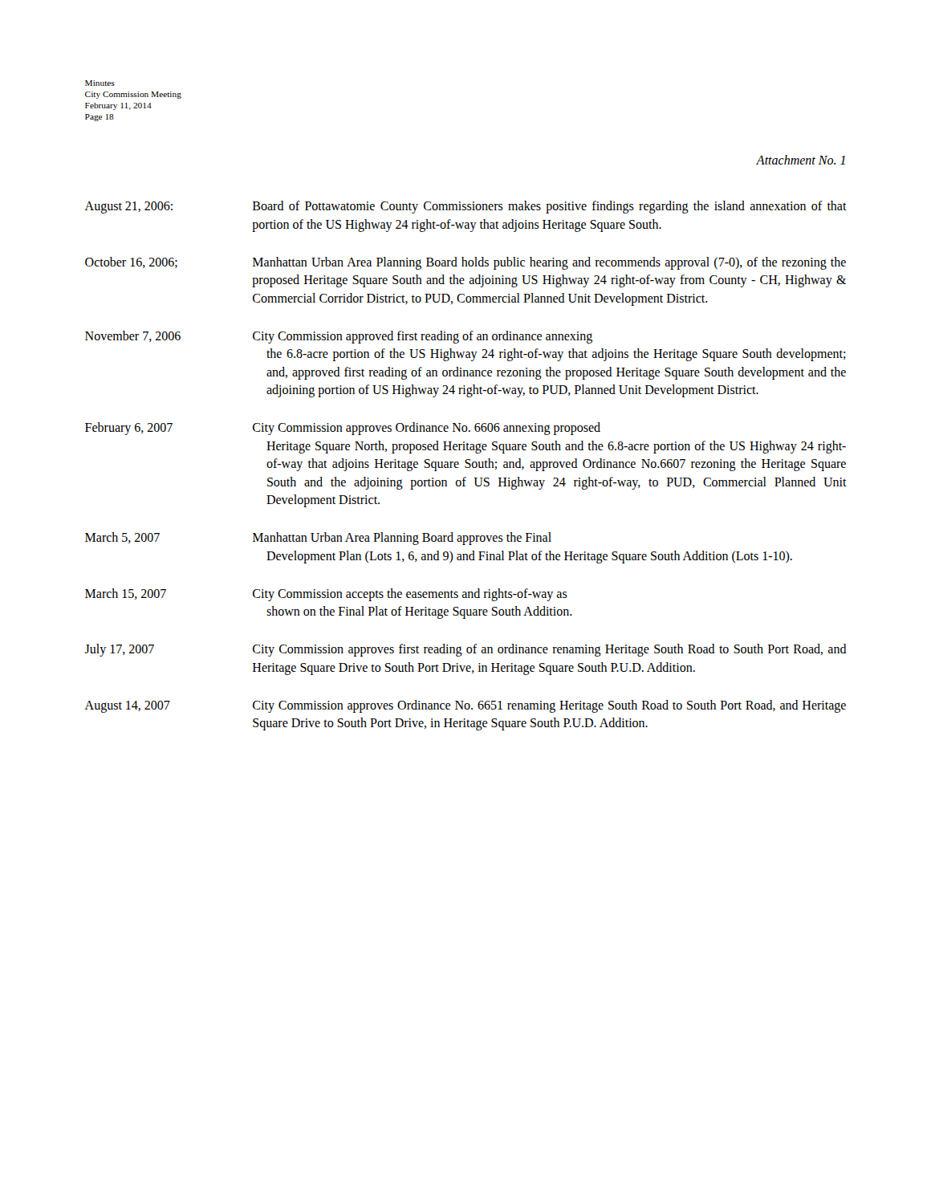Minutes
City Commission Meeting
February 11, 2014
Page 18
Attachment No. 1
| August 21, 2006: | Board of Pottawatomie County Commissioners makes positive findings regarding the island annexation of that portion of the US Highway 24 right-of-way that adjoins Heritage Square South. |
| October 16, 2006; | Manhattan Urban Area Planning Board holds public hearing and recommends approval (7-0), of the rezoning the proposed Heritage Square South and the adjoining US Highway 24 right-of-way from County - CH, Highway & Commercial Corridor District, to PUD, Commercial Planned Unit Development District. |
| November 7, 2006 | City Commission approved first reading of an ordinance annexing the 6.8-acre portion of the US Highway 24 right-of-way that adjoins the Heritage Square South development; and, approved first reading of an ordinance rezoning the proposed Heritage Square South development and the adjoining portion of US Highway 24 right-of-way, to PUD, Planned Unit Development District. |
| February 6, 2007 | City Commission approves Ordinance No. 6606 annexing proposed Heritage Square North, proposed Heritage Square South and the 6.8-acre portion of the US Highway 24 right-of-way that adjoins Heritage Square South; and, approved Ordinance No.6607 rezoning the Heritage Square South and the adjoining portion of US Highway 24 right-of-way, to PUD, Commercial Planned Unit Development District. |
| March 5, 2007 | Manhattan Urban Area Planning Board approves the Final Development Plan (Lots 1, 6, and 9) and Final Plat of the Heritage Square South Addition (Lots 1-10). |
| March 15, 2007 | City Commission accepts the easements and rights-of-way as shown on the Final Plat of Heritage Square South Addition. |
| July 17, 2007 | City Commission approves first reading of an ordinance renaming Heritage South Road to South Port Road, and Heritage Square Drive to South Port Drive, in Heritage Square South P.U.D. Addition. |
| August 14, 2007 | City Commission approves Ordinance No. 6651 renaming Heritage South Road to South Port Road, and Heritage Square Drive to South Port Drive, in Heritage Square South P.U.D. Addition. |